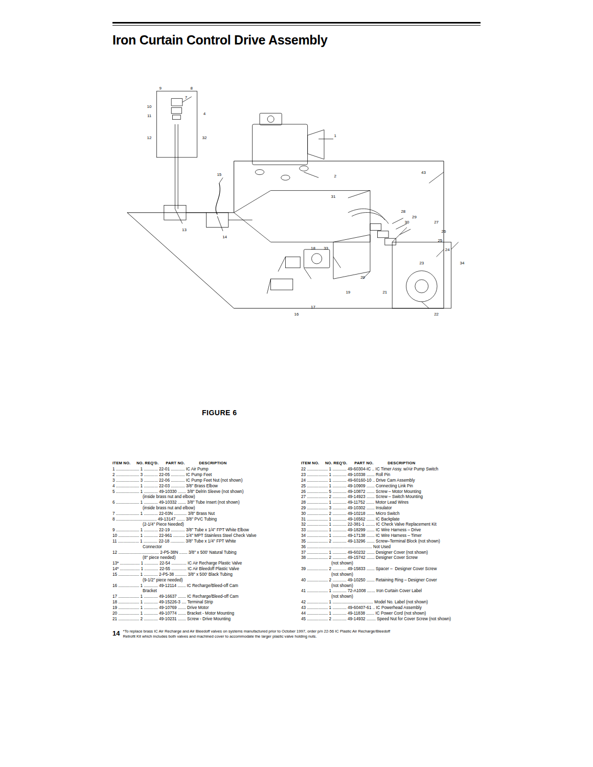Iron Curtain Control Drive Assembly
FIGURE 6
9 8 7 10 11 12 4 32 1 2 31 15 13 14 18 33 19 20 21 28 29 30 27 26 25 24 23 34 22 16 17 43
ITEM NO. NO. REQ'D. PART NO. DESCRIPTION
1 .................... 1 ............ 22-01 ............ IC Air Pump
2 .................... 3 ............ 22-05 ............ IC Pump Feet
3 .................... 3 ............ 22-06 ............ IC Pump Feet Nut (not shown)
4 .................... 1 ............ 22-03 ............ 3/8" Brass Elbow
5 .................... 1 ............ 49-10330 ....... 3/8" Delrin Sleeve (not shown)
(inside brass nut and elbow)
6 .................... 1 ............ 49-10332 ....... 3/8" Tube Insert (not shown)
(inside brass nut and elbow)
7 .................... 1 ............ 22-03N ........... 3/8" Brass Nut
8 ................................... 49-13147 ....... 3/8" PVC Tubing
(2-1/4" Piece Needed)
9 .................... 1 ............ 22-19 ............ 3/8" Tube x 1/4" FPT White Elbow
10 .................. 1 ............ 22-961 .......... 1/4" MPT Stainless Steel Check Valve
11 .................. 1 ............ 22-18 ............ 3/8" Tube x 1/4" FPT White
Connector
12 ................................... 2-P5-38N ....... 3/8" x 500' Natural Tubing
(8" piece needed)
13* ................. 1 ............ 22-54 ............. IC Air Recharge Plastic Valve
14* ................. 1 ............ 22-55 ............. IC Air Bleedoff Plastic Valve
15 .................. 1 ............ 2-P5-38 .......... 3/8" x 500' Black Tubing
(9-1/2" piece needed)
16 .................. 1 ............ 49-12114 ....... IC Recharge/Bleed-off Cam
Bracket
17 .................. 1 ............ 49-16637 ....... IC Recharge/Bleed-off Cam
18 .................. 1 ............ 49-15226-3 .... Terminal Strip
19 .................. 1 ............ 49-10769 ....... Drive Motor
20 .................. 1 ............ 49-10774 ....... Bracket - Motor Mounting
21 .................. 2 ............ 49-10231 ....... Screw - Drive Mounting
ITEM NO. NO. REQ'D. PART NO. DESCRIPTION
22 .................. 1 ............ 49-60304-IC .. IC Timer Assy. w/Air Pump Switch
23 .................. 1 ............ 49-10338 ....... Roll Pin
24 .................. 1 ............ 49-60160-10 .. Drive Cam Assembly
25 .................. 1 ............ 49-10909 ....... Connecting Link Pin
26 .................. 5 ............ 49-10872 ....... Screw – Motor Mounting
27 .................. 2 ............ 49-14923 ....... Screw – Switch Mounting
28 .................. 1 ............ 49-11752 ....... Motor Lead Wires
29 .................. 3 ............ 49-10302 ....... Insulator
30 .................. 2 ............ 49-10218 ....... Micro Switch
31 .................. 1 ............ 49-16562 ....... IC Backplate
32 .................. 1 ............ 22-381-1 ........ IC Check Valve Replacement Kit
33 .................. 1 ............ 49-18299 ....... IC Wire Harness – Drive
34 .................. 1 ............ 49-17138 ....... IC Wire Harness – Timer
35 .................. 2 ............ 49-13296 ....... Screw–Terminal Block (not shown)
36 ........................................................ Not Used
37 .................. 1 ............ 49-60232 ....... Designer Cover (not shown)
38 .................. 2 ............ 49-15742 ....... Designer Cover Screw
(not shown)
39 .................. 2 ............ 49-15833 ....... Spacer – Designer Cover Screw
(not shown)
40 .................. 2 ............ 49-10250 ....... Retaining Ring – Designer Cover
(not shown)
41 .................. 1 ............ 72-A1008 ....... Iron Curtain Cover Label
(not shown)
42 .................. 1 ................................... Model No. Label (not shown)
43 .................. 1 ............ 49-60407-61 .. IC Powerhead Assembly
44 .................. 1 ............ 49-11838 ....... IC Power Cord (not shown)
45 .................. 2 ............ 49-14932 ........ Speed Nut for Cover Screw (not shown)
14
*To replace brass IC Air Recharge and Air Bleedoff valves on systems manufactured prior to October 1997, order p/n 22-56 IC Plastic Air Recharge/Bleedoff
Retrofit Kit which includes both valves and machined cover to accommodate the larger plastic valve holding nuts.